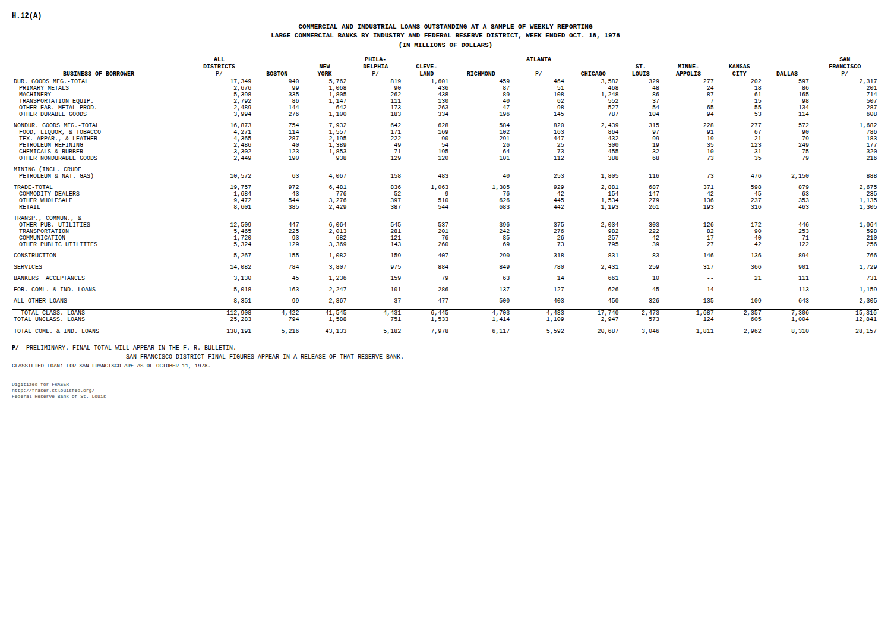H.12(A)
COMMERCIAL AND INDUSTRIAL LOANS OUTSTANDING AT A SAMPLE OF WEEKLY REPORTING
LARGE COMMERCIAL BANKS BY INDUSTRY AND FEDERAL RESERVE DISTRICT, WEEK ENDED OCT. 18, 1978
(IN MILLIONS OF DOLLARS)
| BUSINESS OF BORROWER | ALL DISTRICTS P/ | BOSTON | NEW YORK | PHILA- DELPHIA P/ | CLEVE- LAND | RICHMOND | ATLANTA P/ | CHICAGO | ST. LOUIS | MINNE- APPOLIS | KANSAS CITY | DALLAS | SAN FRANCISCO P/ |
| --- | --- | --- | --- | --- | --- | --- | --- | --- | --- | --- | --- | --- | --- |
| DUR. GOODS MFG.-TOTAL | 17,349 | 940 | 5,762 | 819 | 1,601 | 459 | 464 | 3,582 | 329 | 277 | 202 | 597 | 2,317 |
| PRIMARY METALS | 2,676 | 99 | 1,068 | 90 | 436 | 87 | 51 | 468 | 48 | 24 | 18 | 86 | 201 |
| MACHINERY | 5,398 | 335 | 1,805 | 262 | 438 | 89 | 108 | 1,248 | 86 | 87 | 61 | 165 | 714 |
| TRANSPORTATION EQUIP. | 2,792 | 86 | 1,147 | 111 | 130 | 40 | 62 | 552 | 37 | 7 | 15 | 98 | 507 |
| OTHER FAB. METAL PROD. | 2,489 | 144 | 642 | 173 | 263 | 47 | 98 | 527 | 54 | 65 | 55 | 134 | 287 |
| OTHER DURABLE GOODS | 3,994 | 276 | 1,100 | 183 | 334 | 196 | 145 | 787 | 104 | 94 | 53 | 114 | 608 |
| NONDUR. GOODS MFG.-TOTAL | 16,873 | 754 | 7,932 | 642 | 628 | 584 | 820 | 2,439 | 315 | 228 | 277 | 572 | 1,682 |
| FOOD, LIQUOR, & TOBACCO | 4,271 | 114 | 1,557 | 171 | 169 | 102 | 163 | 864 | 97 | 91 | 67 | 90 | 786 |
| TEX. APPAR., & LEATHER | 4,365 | 287 | 2,195 | 222 | 90 | 291 | 447 | 432 | 99 | 19 | 21 | 79 | 183 |
| PETROLEUM REFINING | 2,486 | 40 | 1,389 | 49 | 54 | 26 | 25 | 300 | 19 | 35 | 123 | 249 | 177 |
| CHEMICALS & RUBBER | 3,302 | 123 | 1,853 | 71 | 195 | 64 | 73 | 455 | 32 | 10 | 31 | 75 | 320 |
| OTHER NONDURABLE GOODS | 2,449 | 190 | 938 | 129 | 120 | 101 | 112 | 388 | 68 | 73 | 35 | 79 | 216 |
| MINING (INCL. CRUDE | | | | | | | | | | | | | |
| PETROLEUM & NAT. GAS) | 10,572 | 63 | 4,067 | 158 | 483 | 40 | 253 | 1,805 | 116 | 73 | 476 | 2,150 | 888 |
| TRADE-TOTAL | 19,757 | 972 | 6,481 | 836 | 1,063 | 1,385 | 929 | 2,881 | 687 | 371 | 598 | 879 | 2,675 |
| COMMODITY DEALERS | 1,684 | 43 | 776 | 52 | 9 | 76 | 42 | 154 | 147 | 42 | 45 | 63 | 235 |
| OTHER WHOLESALE | 9,472 | 544 | 3,276 | 397 | 510 | 626 | 445 | 1,534 | 279 | 136 | 237 | 353 | 1,135 |
| RETAIL | 8,601 | 385 | 2,429 | 387 | 544 | 683 | 442 | 1,193 | 261 | 193 | 316 | 463 | 1,305 |
| TRANSP., COMMUN., & | | | | | | | | | | | | | |
| OTHER PUB. UTILITIES | 12,509 | 447 | 6,064 | 545 | 537 | 396 | 375 | 2,034 | 303 | 126 | 172 | 446 | 1,064 |
| TRANSPORTATION | 5,465 | 225 | 2,013 | 281 | 201 | 242 | 276 | 982 | 222 | 82 | 90 | 253 | 598 |
| COMMUNICATION | 1,720 | 93 | 682 | 121 | 76 | 85 | 26 | 257 | 42 | 17 | 40 | 71 | 210 |
| OTHER PUBLIC UTILITIES | 5,324 | 129 | 3,369 | 143 | 260 | 69 | 73 | 795 | 39 | 27 | 42 | 122 | 256 |
| CONSTRUCTION | 5,267 | 155 | 1,082 | 159 | 407 | 290 | 318 | 831 | 83 | 146 | 136 | 894 | 766 |
| SERVICES | 14,082 | 784 | 3,807 | 975 | 884 | 849 | 780 | 2,431 | 259 | 317 | 366 | 901 | 1,729 |
| BANKERS ACCEPTANCES | 3,130 | 45 | 1,236 | 159 | 79 | 63 | 14 | 661 | 10 | -- | 21 | 111 | 731 |
| FOR. COML. & IND. LOANS | 5,018 | 163 | 2,247 | 101 | 286 | 137 | 127 | 626 | 45 | 14 | -- | 113 | 1,159 |
| ALL OTHER LOANS | 8,351 | 99 | 2,867 | 37 | 477 | 500 | 403 | 450 | 326 | 135 | 109 | 643 | 2,305 |
| TOTAL CLASS. LOANS | 112,908 | 4,422 | 41,545 | 4,431 | 6,445 | 4,703 | 4,483 | 17,740 | 2,473 | 1,687 | 2,357 | 7,306 | 15,316 |
| TOTAL UNCLASS. LOANS | 25,283 | 794 | 1,588 | 751 | 1,533 | 1,414 | 1,109 | 2,947 | 573 | 124 | 605 | 1,004 | 12,841 |
| TOTAL COML. & IND. LOANS | 138,191 | 5,216 | 43,133 | 5,182 | 7,978 | 6,117 | 5,592 | 20,687 | 3,046 | 1,811 | 2,962 | 8,310 | 28,157 |
P/ PRELIMINARY. FINAL TOTAL WILL APPEAR IN THE F. R. BULLETIN.
SAN FRANCISCO DISTRICT FINAL FIGURES APPEAR IN A RELEASE OF THAT RESERVE BANK.
CLASSIFIED LOAN: FOR SAN FRANCISCO ARE AS OF OCTOBER 11, 1978.
Digitized for FRASER
http://fraser.stlouisfed.org/
Federal Reserve Bank of St. Louis